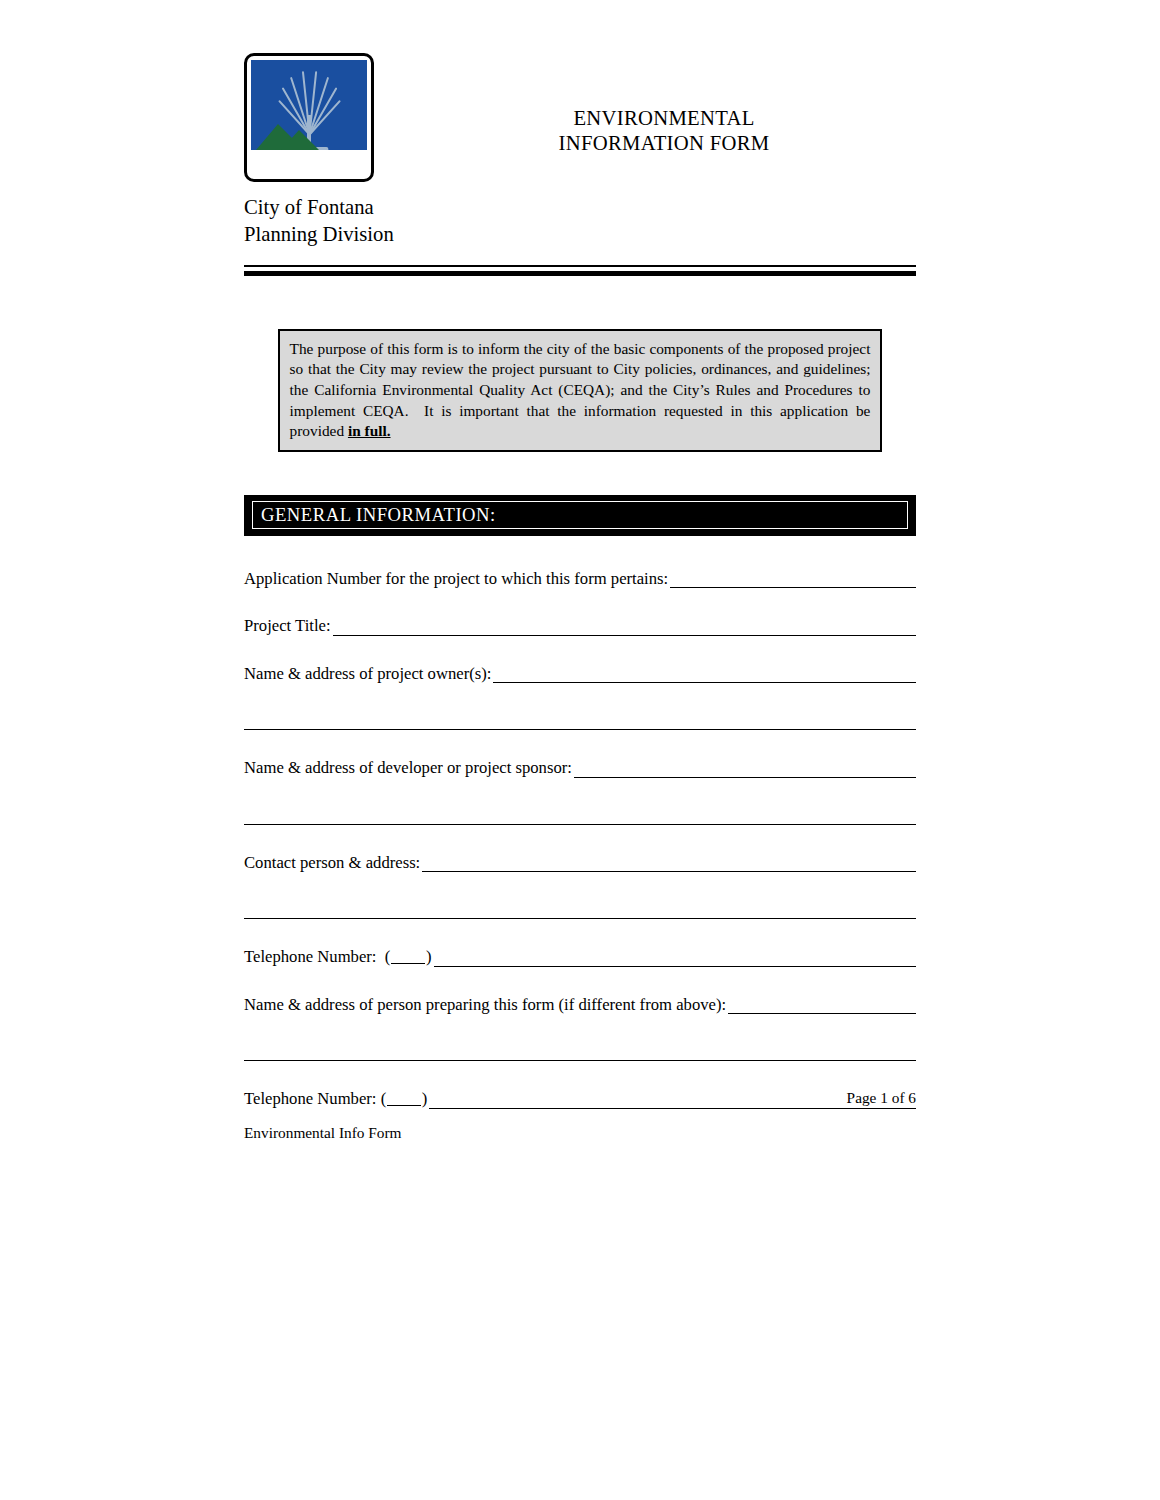ENVIRONMENTAL INFORMATION FORM
City of Fontana
Planning Division
The purpose of this form is to inform the city of the basic components of the proposed project so that the City may review the project pursuant to City policies, ordinances, and guidelines; the California Environmental Quality Act (CEQA); and the City’s Rules and Procedures to implement CEQA. It is important that the information requested in this application be provided in full.
GENERAL INFORMATION:
Application Number for the project to which this form pertains:
Project Title:
Name & address of project owner(s):
Name & address of developer or project sponsor:
Contact person & address:
Telephone Number: ( )
Name & address of person preparing this form (if different from above):
Telephone Number: ( )
Page 1 of 6
Environmental Info Form